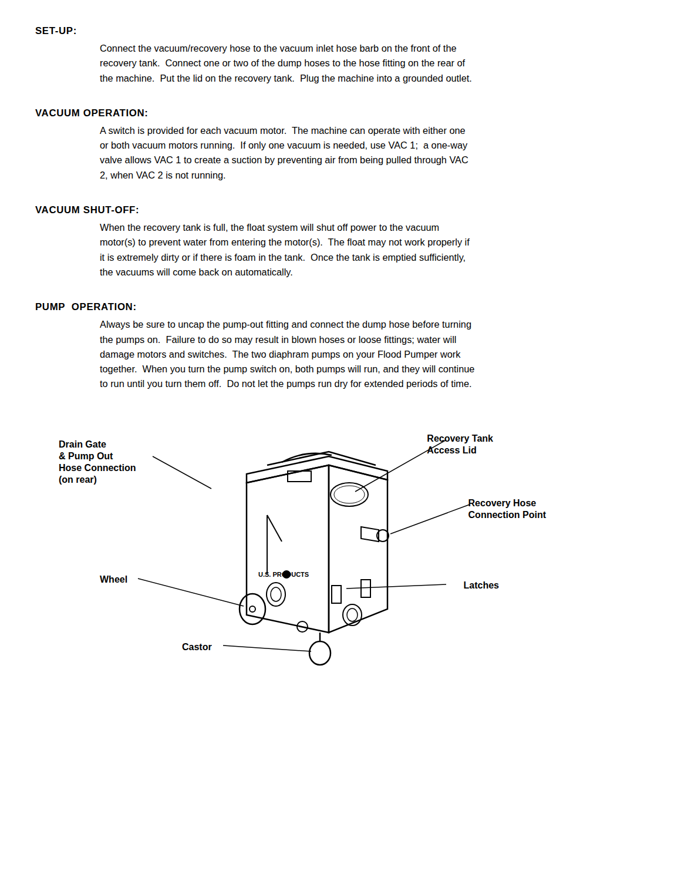SET-UP:
Connect the vacuum/recovery hose to the vacuum inlet hose barb on the front of the recovery tank. Connect one or two of the dump hoses to the hose fitting on the rear of the machine. Put the lid on the recovery tank. Plug the machine into a grounded outlet.
VACUUM OPERATION:
A switch is provided for each vacuum motor. The machine can operate with either one or both vacuum motors running. If only one vacuum is needed, use VAC 1; a one-way valve allows VAC 1 to create a suction by preventing air from being pulled through VAC 2, when VAC 2 is not running.
VACUUM SHUT-OFF:
When the recovery tank is full, the float system will shut off power to the vacuum motor(s) to prevent water from entering the motor(s). The float may not work properly if it is extremely dirty or if there is foam in the tank. Once the tank is emptied sufficiently, the vacuums will come back on automatically.
PUMP OPERATION:
Always be sure to uncap the pump-out fitting and connect the dump hose before turning the pumps on. Failure to do so may result in blown hoses or loose fittings; water will damage motors and switches. The two diaphram pumps on your Flood Pumper work together. When you turn the pump switch on, both pumps will run, and they will continue to run until you turn them off. Do not let the pumps run dry for extended periods of time.
Drain Gate
& Pump Out
Hose Connection
(on rear)
Wheel
Castor
Recovery Tank
Access Lid
Recovery Hose
Connection Point
Latches
U.S. PRODUCTS